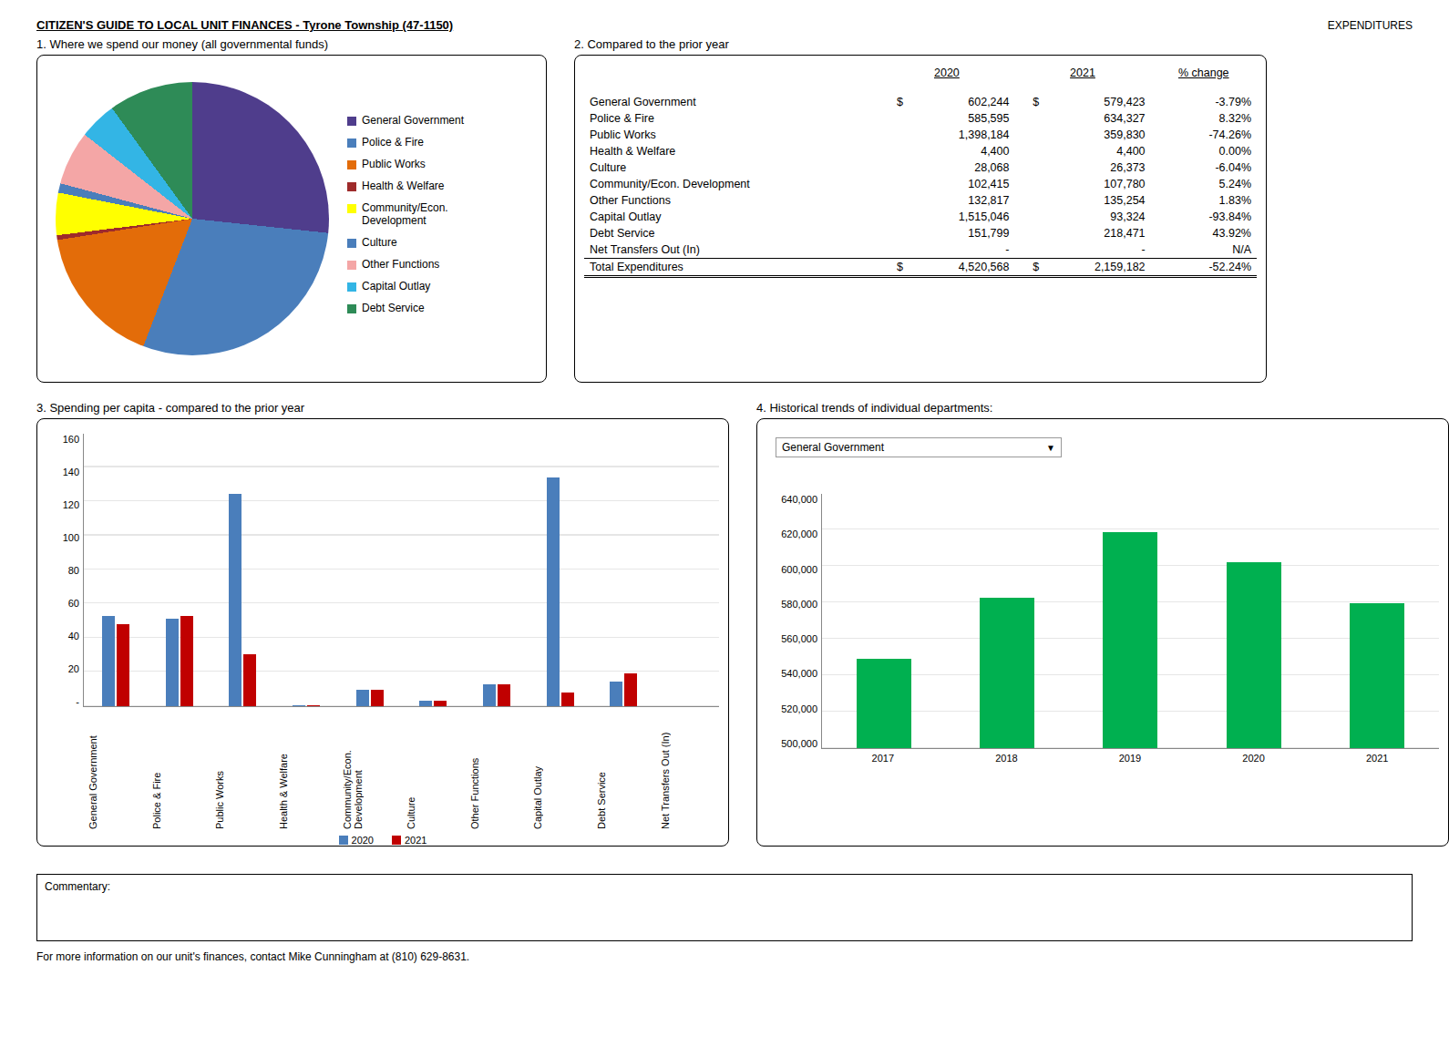CITIZEN'S GUIDE TO LOCAL UNIT FINANCES - Tyrone Township (47-1150)
EXPENDITURES
1. Where we spend our money (all governmental funds)
General Government
Police & Fire
Public Works
Health & Welfare
Community/Econ.
Development
Culture
Other Functions
Capital Outlay
Debt Service
2. Compared to the prior year
| | 2020 | 2021 | % change |
| --- | --- | --- | --- |
| General Government | $ | 602,244 | $ | 579,423 | -3.79% |
| Police & Fire | | 585,595 | | 634,327 | 8.32% |
| Public Works | | 1,398,184 | | 359,830 | -74.26% |
| Health & Welfare | | 4,400 | | 4,400 | 0.00% |
| Culture | | 28,068 | | 26,373 | -6.04% |
| Community/Econ. Development | | 102,415 | | 107,780 | 5.24% |
| Other Functions | | 132,817 | | 135,254 | 1.83% |
| Capital Outlay | | 1,515,046 | | 93,324 | -93.84% |
| Debt Service | | 151,799 | | 218,471 | 43.92% |
| Net Transfers Out (In) | | - | | - | N/A |
| Total Expenditures | $ | 4,520,568 | $ | 2,159,182 | -52.24% |
3. Spending per capita - compared to the prior year
160 140 120 100 80 60 40 20 -
General Government Police & Fire Public Works Health & Welfare Community/Econ. Development Culture Other Functions Capital Outlay Debt Service Net Transfers Out (In)
2020 2021
4. Historical trends of individual departments:
General Government ▼
640,000 620,000 600,000 580,000 560,000 540,000 520,000 500,000
2017 2018 2019 2020 2021
Commentary:
For more information on our unit's finances, contact Mike Cunningham at (810) 629-8631.